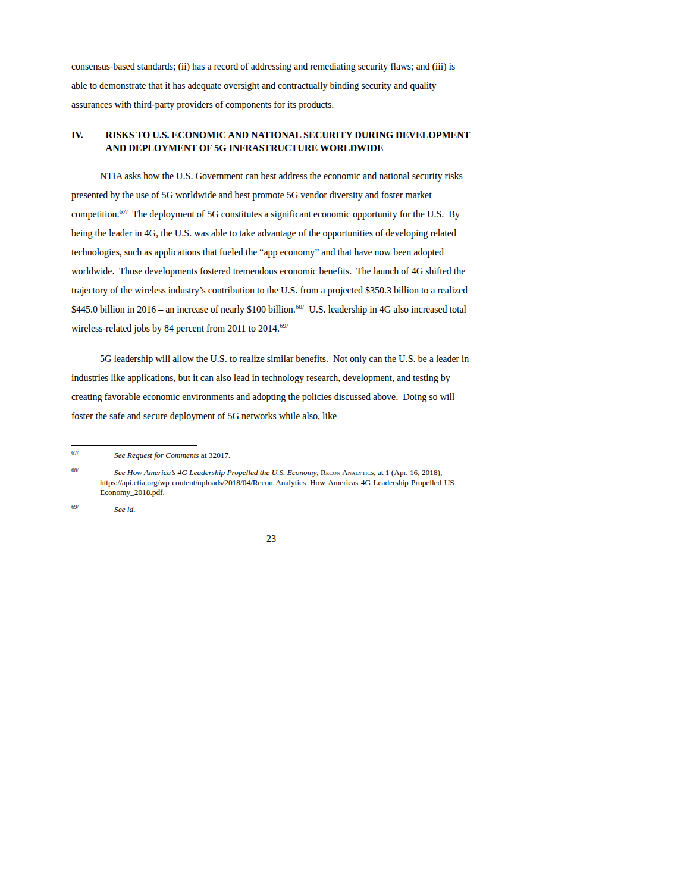consensus-based standards; (ii) has a record of addressing and remediating security flaws; and (iii) is able to demonstrate that it has adequate oversight and contractually binding security and quality assurances with third-party providers of components for its products.
IV. RISKS TO U.S. ECONOMIC AND NATIONAL SECURITY DURING DEVELOPMENT AND DEPLOYMENT OF 5G INFRASTRUCTURE WORLDWIDE
NTIA asks how the U.S. Government can best address the economic and national security risks presented by the use of 5G worldwide and best promote 5G vendor diversity and foster market competition.67/ The deployment of 5G constitutes a significant economic opportunity for the U.S. By being the leader in 4G, the U.S. was able to take advantage of the opportunities of developing related technologies, such as applications that fueled the “app economy” and that have now been adopted worldwide. Those developments fostered tremendous economic benefits. The launch of 4G shifted the trajectory of the wireless industry’s contribution to the U.S. from a projected $350.3 billion to a realized $445.0 billion in 2016 – an increase of nearly $100 billion.68/ U.S. leadership in 4G also increased total wireless-related jobs by 84 percent from 2011 to 2014.69/
5G leadership will allow the U.S. to realize similar benefits. Not only can the U.S. be a leader in industries like applications, but it can also lead in technology research, development, and testing by creating favorable economic environments and adopting the policies discussed above. Doing so will foster the safe and secure deployment of 5G networks while also, like
67/
See Request for Comments at 32017.
68/
See How America’s 4G Leadership Propelled the U.S. Economy, Recon Analytics, at 1 (Apr. 16, 2018), https://api.ctia.org/wp-content/uploads/2018/04/Recon-Analytics_How-Americas-4G-Leadership-Propelled-US-Economy_2018.pdf.
69/
See id.
23